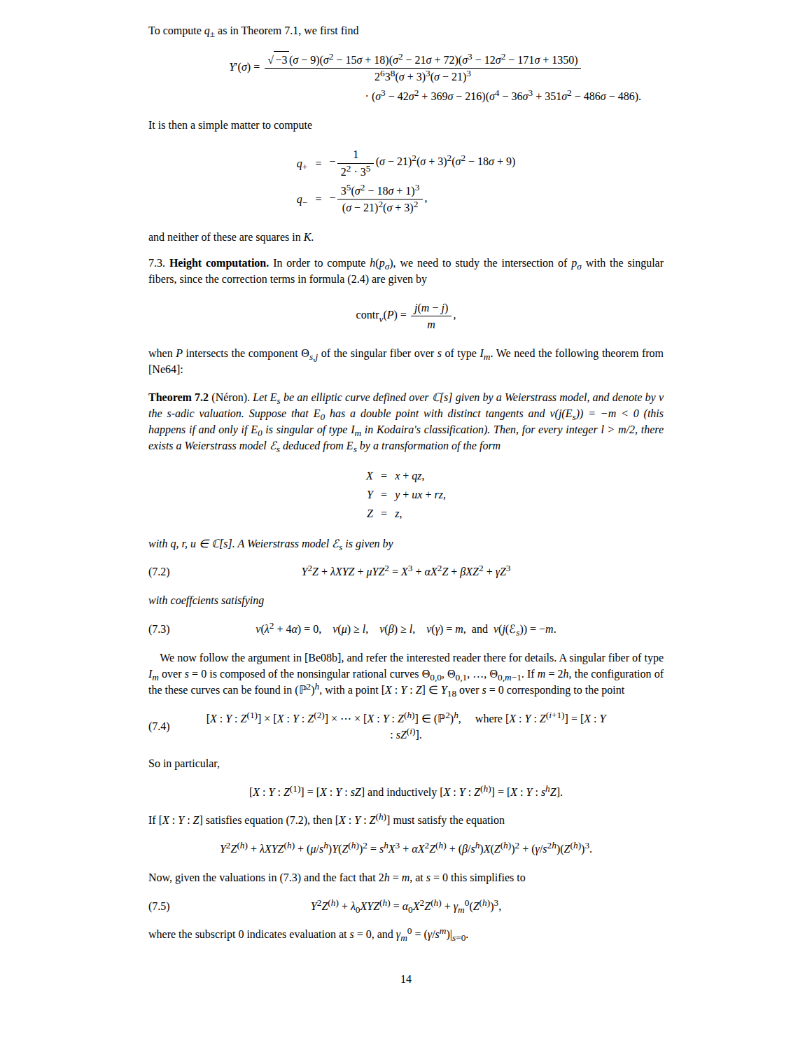To compute q± as in Theorem 7.1, we first find
Y′(σ) = √−3(σ − 9)(σ2 − 15σ + 18)(σ2 − 21σ + 72)(σ3 − 12σ2 − 171σ + 1350) 2638(σ + 3)3(σ − 21)3
· (σ3 − 42σ2 + 369σ − 216)(σ4 − 36σ3 + 351σ2 − 486σ − 486).
It is then a simple matter to compute
| q + | = | − 1 2 2 · 3 5 ( σ − 21) 2 ( σ + 3) 2 ( σ 2 − 18 σ + 9) |
| q − | = | − 3 5 ( σ 2 − 18 σ + 1) 3 ( σ − 21) 2 ( σ + 3) 2 , |
and neither of these are squares in K.
7.3. Height computation. In order to compute h(pσ), we need to study the intersection of pσ with the singular fibers, since the correction terms in formula (2.4) are given by
contrν(P) = j(m − j) m,
when P intersects the component Θs,j of the singular fiber over s of type Im. We need the following theorem from [Ne64]:
Theorem 7.2 (Néron). Let Es be an elliptic curve defined over ℂ[s] given by a Weierstrass model, and denote by v the s-adic valuation. Suppose that E0 has a double point with distinct tangents and v(j(Es)) = −m < 0 (this happens if and only if E0 is singular of type Im in Kodaira's classification). Then, for every integer l > m/2, there exists a Weierstrass model ℰs deduced from Es by a transformation of the form
| X | = | x + qz , |
| Y | = | y + ux + rz , |
| Z | = | z , |
with q, r, u ∈ ℂ[s]. A Weierstrass model ℰs is given by
(7.2)
Y2Z + λXYZ + μYZ2 = X3 + αX2Z + βXZ2 + γZ3
with coeffcients satisfying
(7.3)
v(λ2 + 4α) = 0, v(μ) ≥ l, v(β) ≥ l, v(γ) = m, and v(j(ℰs)) = −m.
We now follow the argument in [Be08b], and refer the interested reader there for details. A singular fiber of type Im over s = 0 is composed of the nonsingular rational curves Θ0,0, Θ0,1, …, Θ0,m−1. If m = 2h, the configuration of the these curves can be found in (ℙ2)h, with a point [X : Y : Z] ∈ Y18 over s = 0 corresponding to the point
(7.4)
[X : Y : Z(1)] × [X : Y : Z(2)] × ⋯ × [X : Y : Z(h)] ∈ (ℙ2)h, where [X : Y : Z(i+1)] = [X : Y : sZ(i)].
So in particular,
[X : Y : Z(1)] = [X : Y : sZ] and inductively [X : Y : Z(h)] = [X : Y : shZ].
If [X : Y : Z] satisfies equation (7.2), then [X : Y : Z(h)] must satisfy the equation
Y2Z(h) + λXYZ(h) + (μ/sh)Y(Z(h))2 = shX3 + αX2Z(h) + (β/sh)X(Z(h))2 + (γ/s2h)(Z(h))3.
Now, given the valuations in (7.3) and the fact that 2h = m, at s = 0 this simplifies to
(7.5)
Y2Z(h) + λ0XYZ(h) = α0X2Z(h) + γm0(Z(h))3,
where the subscript 0 indicates evaluation at s = 0, and γm0 = (γ/sm)|s=0.
14